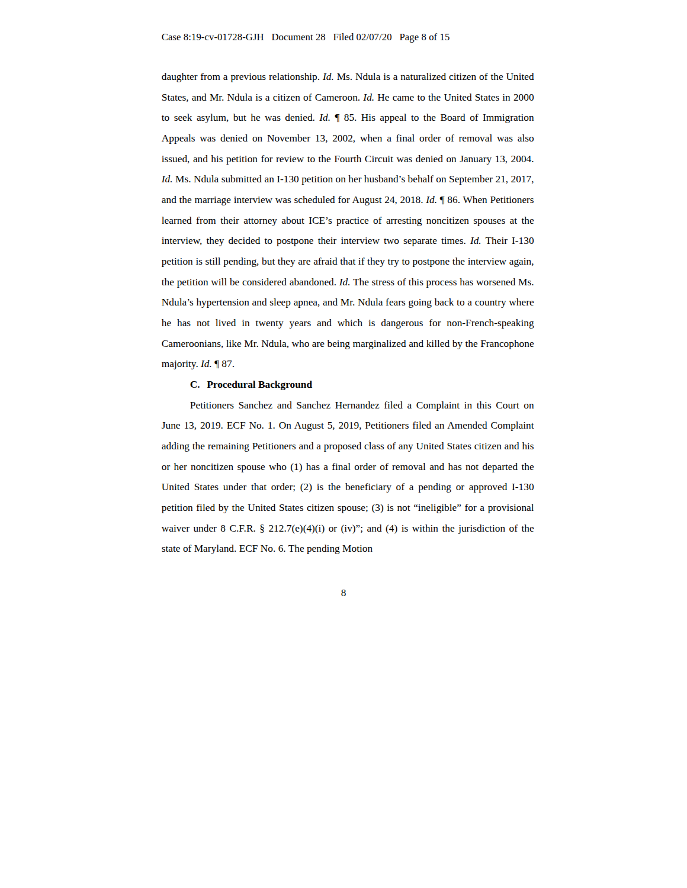Case 8:19-cv-01728-GJH Document 28 Filed 02/07/20 Page 8 of 15
daughter from a previous relationship. Id. Ms. Ndula is a naturalized citizen of the United States, and Mr. Ndula is a citizen of Cameroon. Id. He came to the United States in 2000 to seek asylum, but he was denied. Id. ¶ 85. His appeal to the Board of Immigration Appeals was denied on November 13, 2002, when a final order of removal was also issued, and his petition for review to the Fourth Circuit was denied on January 13, 2004. Id. Ms. Ndula submitted an I-130 petition on her husband’s behalf on September 21, 2017, and the marriage interview was scheduled for August 24, 2018. Id. ¶ 86. When Petitioners learned from their attorney about ICE’s practice of arresting noncitizen spouses at the interview, they decided to postpone their interview two separate times. Id. Their I-130 petition is still pending, but they are afraid that if they try to postpone the interview again, the petition will be considered abandoned. Id. The stress of this process has worsened Ms. Ndula’s hypertension and sleep apnea, and Mr. Ndula fears going back to a country where he has not lived in twenty years and which is dangerous for non-French-speaking Cameroonians, like Mr. Ndula, who are being marginalized and killed by the Francophone majority. Id. ¶ 87.
C. Procedural Background
Petitioners Sanchez and Sanchez Hernandez filed a Complaint in this Court on June 13, 2019. ECF No. 1. On August 5, 2019, Petitioners filed an Amended Complaint adding the remaining Petitioners and a proposed class of any United States citizen and his or her noncitizen spouse who (1) has a final order of removal and has not departed the United States under that order; (2) is the beneficiary of a pending or approved I-130 petition filed by the United States citizen spouse; (3) is not “ineligible” for a provisional waiver under 8 C.F.R. § 212.7(e)(4)(i) or (iv)”; and (4) is within the jurisdiction of the state of Maryland. ECF No. 6. The pending Motion
8